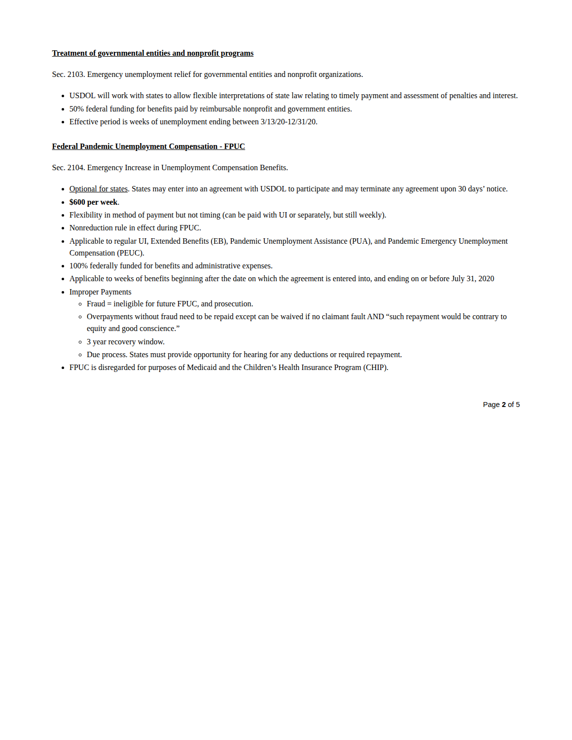Treatment of governmental entities and nonprofit programs
Sec. 2103. Emergency unemployment relief for governmental entities and nonprofit organizations.
USDOL will work with states to allow flexible interpretations of state law relating to timely payment and assessment of penalties and interest.
50% federal funding for benefits paid by reimbursable nonprofit and government entities.
Effective period is weeks of unemployment ending between 3/13/20-12/31/20.
Federal Pandemic Unemployment Compensation - FPUC
Sec. 2104. Emergency Increase in Unemployment Compensation Benefits.
Optional for states. States may enter into an agreement with USDOL to participate and may terminate any agreement upon 30 days’ notice.
$600 per week.
Flexibility in method of payment but not timing (can be paid with UI or separately, but still weekly).
Nonreduction rule in effect during FPUC.
Applicable to regular UI, Extended Benefits (EB), Pandemic Unemployment Assistance (PUA), and Pandemic Emergency Unemployment Compensation (PEUC).
100% federally funded for benefits and administrative expenses.
Applicable to weeks of benefits beginning after the date on which the agreement is entered into, and ending on or before July 31, 2020
Improper Payments
Fraud = ineligible for future FPUC, and prosecution.
Overpayments without fraud need to be repaid except can be waived if no claimant fault AND “such repayment would be contrary to equity and good conscience.”
3 year recovery window.
Due process. States must provide opportunity for hearing for any deductions or required repayment.
FPUC is disregarded for purposes of Medicaid and the Children’s Health Insurance Program (CHIP).
Page 2 of 5